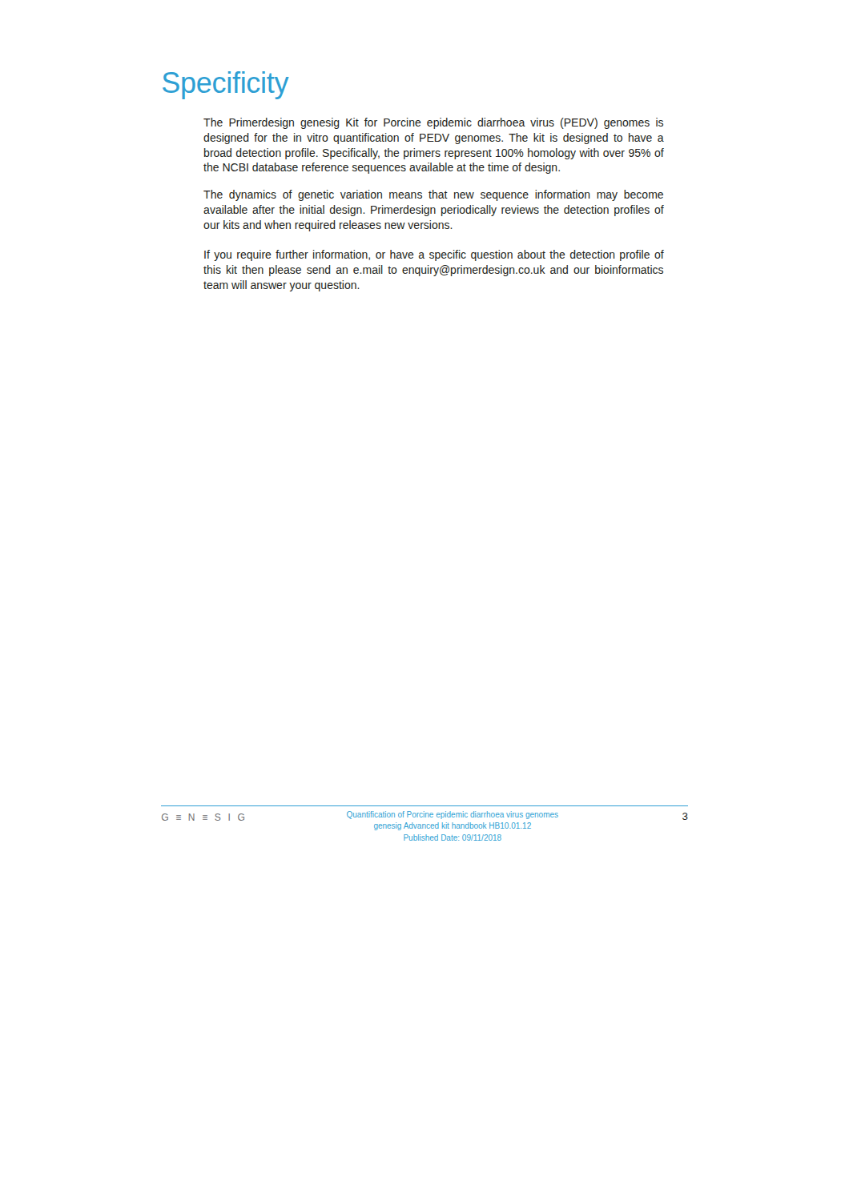Specificity
The Primerdesign genesig Kit for Porcine epidemic diarrhoea virus (PEDV) genomes is designed for the in vitro quantification of PEDV genomes. The kit is designed to have a broad detection profile. Specifically, the primers represent 100% homology with over 95% of the NCBI database reference sequences available at the time of design.
The dynamics of genetic variation means that new sequence information may become available after the initial design. Primerdesign periodically reviews the detection profiles of our kits and when required releases new versions.
If you require further information, or have a specific question about the detection profile of this kit then please send an e.mail to enquiry@primerdesign.co.uk and our bioinformatics team will answer your question.
G ≡ N ≡ S I G
Quantification of Porcine epidemic diarrhoea virus genomes
genesig Advanced kit handbook HB10.01.12
Published Date: 09/11/2018
3